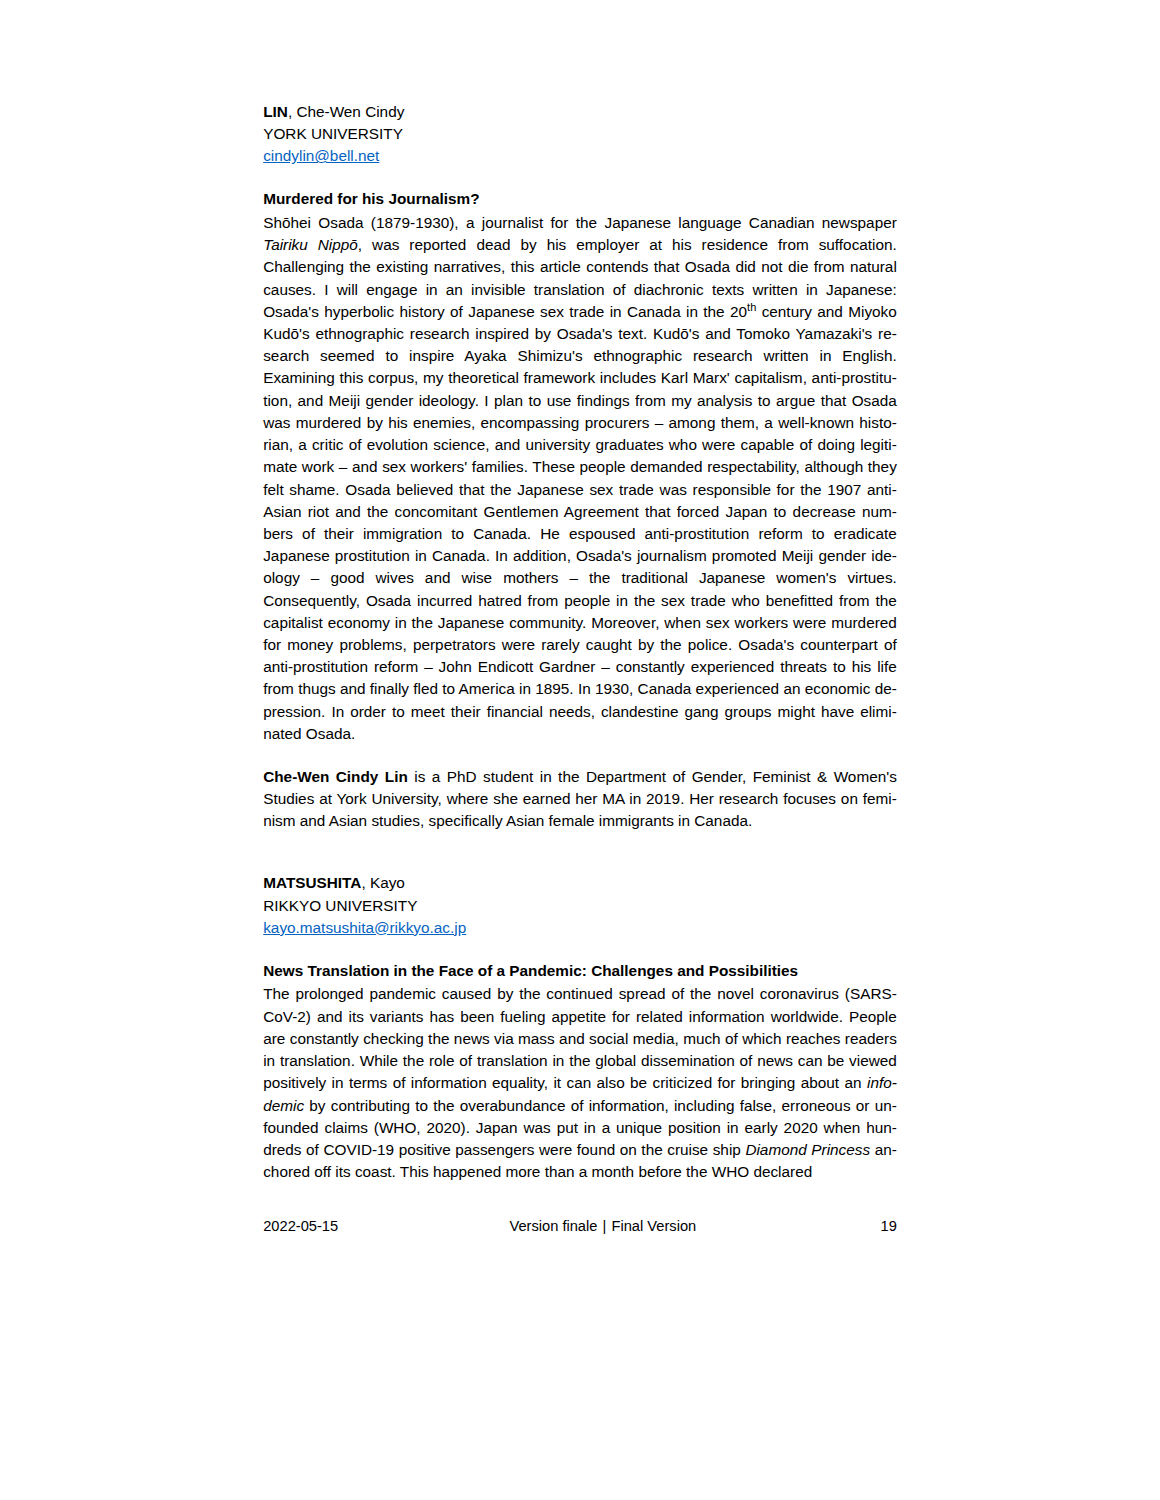LIN, Che-Wen Cindy
York University
cindylin@bell.net
Murdered for his Journalism?
Shōhei Osada (1879-1930), a journalist for the Japanese language Canadian newspaper Tairiku Nippō, was reported dead by his employer at his residence from suffocation. Challenging the existing narratives, this article contends that Osada did not die from natural causes. I will engage in an invisible translation of diachronic texts written in Japanese: Osada's hyperbolic history of Japanese sex trade in Canada in the 20th century and Miyoko Kudō's ethnographic research inspired by Osada's text. Kudō's and Tomoko Yamazaki's research seemed to inspire Ayaka Shimizu's ethnographic research written in English. Examining this corpus, my theoretical framework includes Karl Marx' capitalism, anti-prostitution, and Meiji gender ideology. I plan to use findings from my analysis to argue that Osada was murdered by his enemies, encompassing procurers – among them, a well-known historian, a critic of evolution science, and university graduates who were capable of doing legitimate work – and sex workers' families. These people demanded respectability, although they felt shame. Osada believed that the Japanese sex trade was responsible for the 1907 anti-Asian riot and the concomitant Gentlemen Agreement that forced Japan to decrease numbers of their immigration to Canada. He espoused anti-prostitution reform to eradicate Japanese prostitution in Canada. In addition, Osada's journalism promoted Meiji gender ideology – good wives and wise mothers – the traditional Japanese women's virtues. Consequently, Osada incurred hatred from people in the sex trade who benefitted from the capitalist economy in the Japanese community. Moreover, when sex workers were murdered for money problems, perpetrators were rarely caught by the police. Osada's counterpart of anti-prostitution reform – John Endicott Gardner – constantly experienced threats to his life from thugs and finally fled to America in 1895. In 1930, Canada experienced an economic depression. In order to meet their financial needs, clandestine gang groups might have eliminated Osada.
Che-Wen Cindy Lin is a PhD student in the Department of Gender, Feminist & Women's Studies at York University, where she earned her MA in 2019. Her research focuses on feminism and Asian studies, specifically Asian female immigrants in Canada.
MATSUSHITA, Kayo
Rikkyo University
kayo.matsushita@rikkyo.ac.jp
News Translation in the Face of a Pandemic: Challenges and Possibilities
The prolonged pandemic caused by the continued spread of the novel coronavirus (SARS-CoV-2) and its variants has been fueling appetite for related information worldwide. People are constantly checking the news via mass and social media, much of which reaches readers in translation. While the role of translation in the global dissemination of news can be viewed positively in terms of information equality, it can also be criticized for bringing about an infodemic by contributing to the overabundance of information, including false, erroneous or unfounded claims (WHO, 2020). Japan was put in a unique position in early 2020 when hundreds of COVID-19 positive passengers were found on the cruise ship Diamond Princess anchored off its coast. This happened more than a month before the WHO declared
2022-05-15 Version finale|Final Version 19